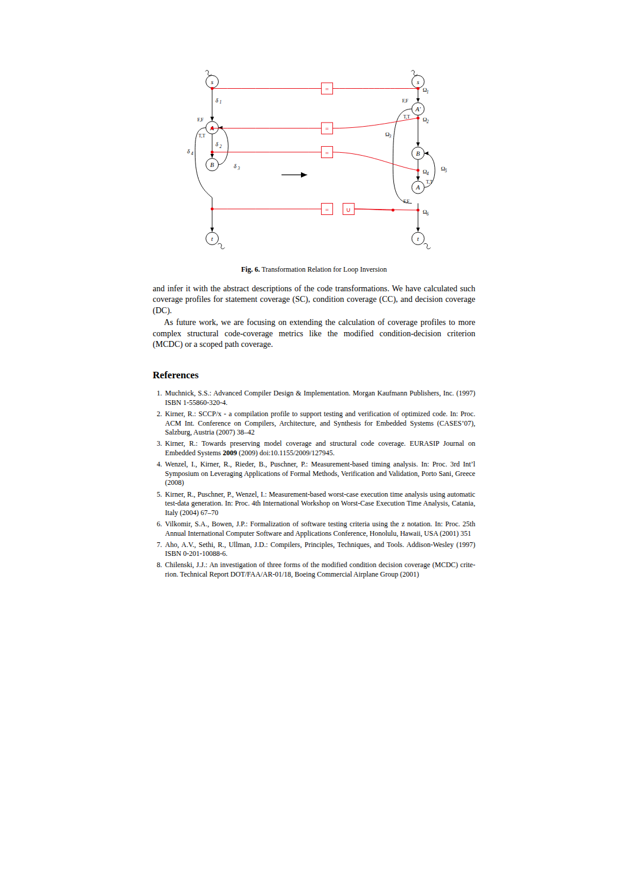s δ1 A F,F T,T δ2 B δ3 δ4 t s A′ F,F T,T B A T,T F,F Ω5 Ω3 t Ω1 Ω2 Ω4 Ω6 = = = = ∪
Fig. 6. Transformation Relation for Loop Inversion
and infer it with the abstract descriptions of the code transformations. We have calculated such coverage profiles for statement coverage (SC), condition coverage (CC), and decision coverage (DC).
As future work, we are focusing on extending the calculation of coverage profiles to more complex structural code-coverage metrics like the modified condition-decision criterion (MCDC) or a scoped path coverage.
References
Muchnick, S.S.: Advanced Compiler Design & Implementation. Morgan Kaufmann Publishers, Inc. (1997) ISBN 1-55860-320-4.
Kirner, R.: SCCP/x - a compilation profile to support testing and verification of optimized code. In: Proc. ACM Int. Conference on Compilers, Architecture, and Synthesis for Embedded Systems (CASES’07), Salzburg, Austria (2007) 38–42
Kirner, R.: Towards preserving model coverage and structural code coverage. EURASIP Journal on Embedded Systems 2009 (2009) doi:10.1155/2009/127945.
Wenzel, I., Kirner, R., Rieder, B., Puschner, P.: Measurement-based timing analysis. In: Proc. 3rd Int’l Symposium on Leveraging Applications of Formal Methods, Verification and Validation, Porto Sani, Greece (2008)
Kirner, R., Puschner, P., Wenzel, I.: Measurement-based worst-case execution time analysis using automatic test-data generation. In: Proc. 4th International Workshop on Worst-Case Execution Time Analysis, Catania, Italy (2004) 67–70
Vilkomir, S.A., Bowen, J.P.: Formalization of software testing criteria using the z notation. In: Proc. 25th Annual International Computer Software and Applications Conference, Honolulu, Hawaii, USA (2001) 351
Aho, A.V., Sethi, R., Ullman, J.D.: Compilers, Principles, Techniques, and Tools. Addison-Wesley (1997) ISBN 0-201-10088-6.
Chilenski, J.J.: An investigation of three forms of the modified condition decision coverage (MCDC) criterion. Technical Report DOT/FAA/AR-01/18, Boeing Commercial Airplane Group (2001)